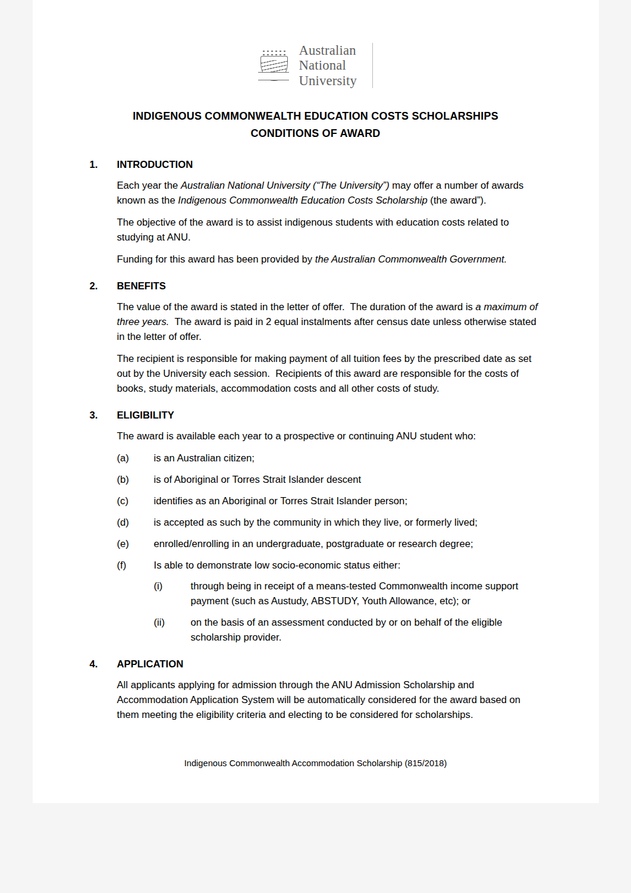Australian
National
University
INDIGENOUS COMMONWEALTH EDUCATION COSTS SCHOLARSHIPS
CONDITIONS OF AWARD
Introduction
Each year the Australian National University (“The University”) may offer a number of awards known as the Indigenous Commonwealth Education Costs Scholarship (the award”).
The objective of the award is to assist indigenous students with education costs related to studying at ANU.
Funding for this award has been provided by the Australian Commonwealth Government.
Benefits
The value of the award is stated in the letter of offer. The duration of the award is a maximum of three years. The award is paid in 2 equal instalments after census date unless otherwise stated in the letter of offer.
The recipient is responsible for making payment of all tuition fees by the prescribed date as set out by the University each session. Recipients of this award are responsible for the costs of books, study materials, accommodation costs and all other costs of study.
Eligibility
The award is available each year to a prospective or continuing ANU student who:
is an Australian citizen;
is of Aboriginal or Torres Strait Islander descent
identifies as an Aboriginal or Torres Strait Islander person;
is accepted as such by the community in which they live, or formerly lived;
enrolled/enrolling in an undergraduate, postgraduate or research degree;
Is able to demonstrate low socio-economic status either:
through being in receipt of a means-tested Commonwealth income support payment (such as Austudy, ABSTUDY, Youth Allowance, etc); or
on the basis of an assessment conducted by or on behalf of the eligible scholarship provider.
Application
All applicants applying for admission through the ANU Admission Scholarship and Accommodation Application System will be automatically considered for the award based on them meeting the eligibility criteria and electing to be considered for scholarships.
Indigenous Commonwealth Accommodation Scholarship (815/2018)